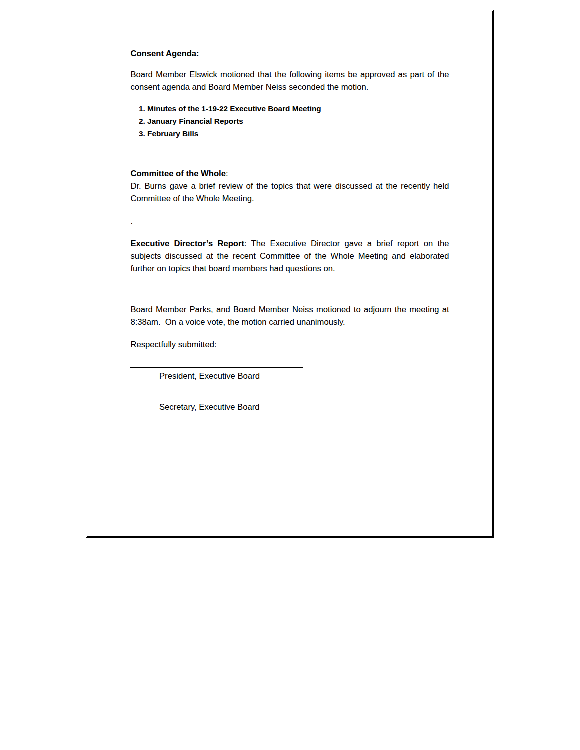Consent Agenda:
Board Member Elswick motioned that the following items be approved as part of the consent agenda and Board Member Neiss seconded the motion.
Minutes of the 1-19-22 Executive Board Meeting
January Financial Reports
February Bills
Committee of the Whole:
Dr. Burns gave a brief review of the topics that were discussed at the recently held Committee of the Whole Meeting.
.
Executive Director’s Report: The Executive Director gave a brief report on the subjects discussed at the recent Committee of the Whole Meeting and elaborated further on topics that board members had questions on.
Board Member Parks, and Board Member Neiss motioned to adjourn the meeting at 8:38am. On a voice vote, the motion carried unanimously.
Respectfully submitted:
President, Executive Board
Secretary, Executive Board